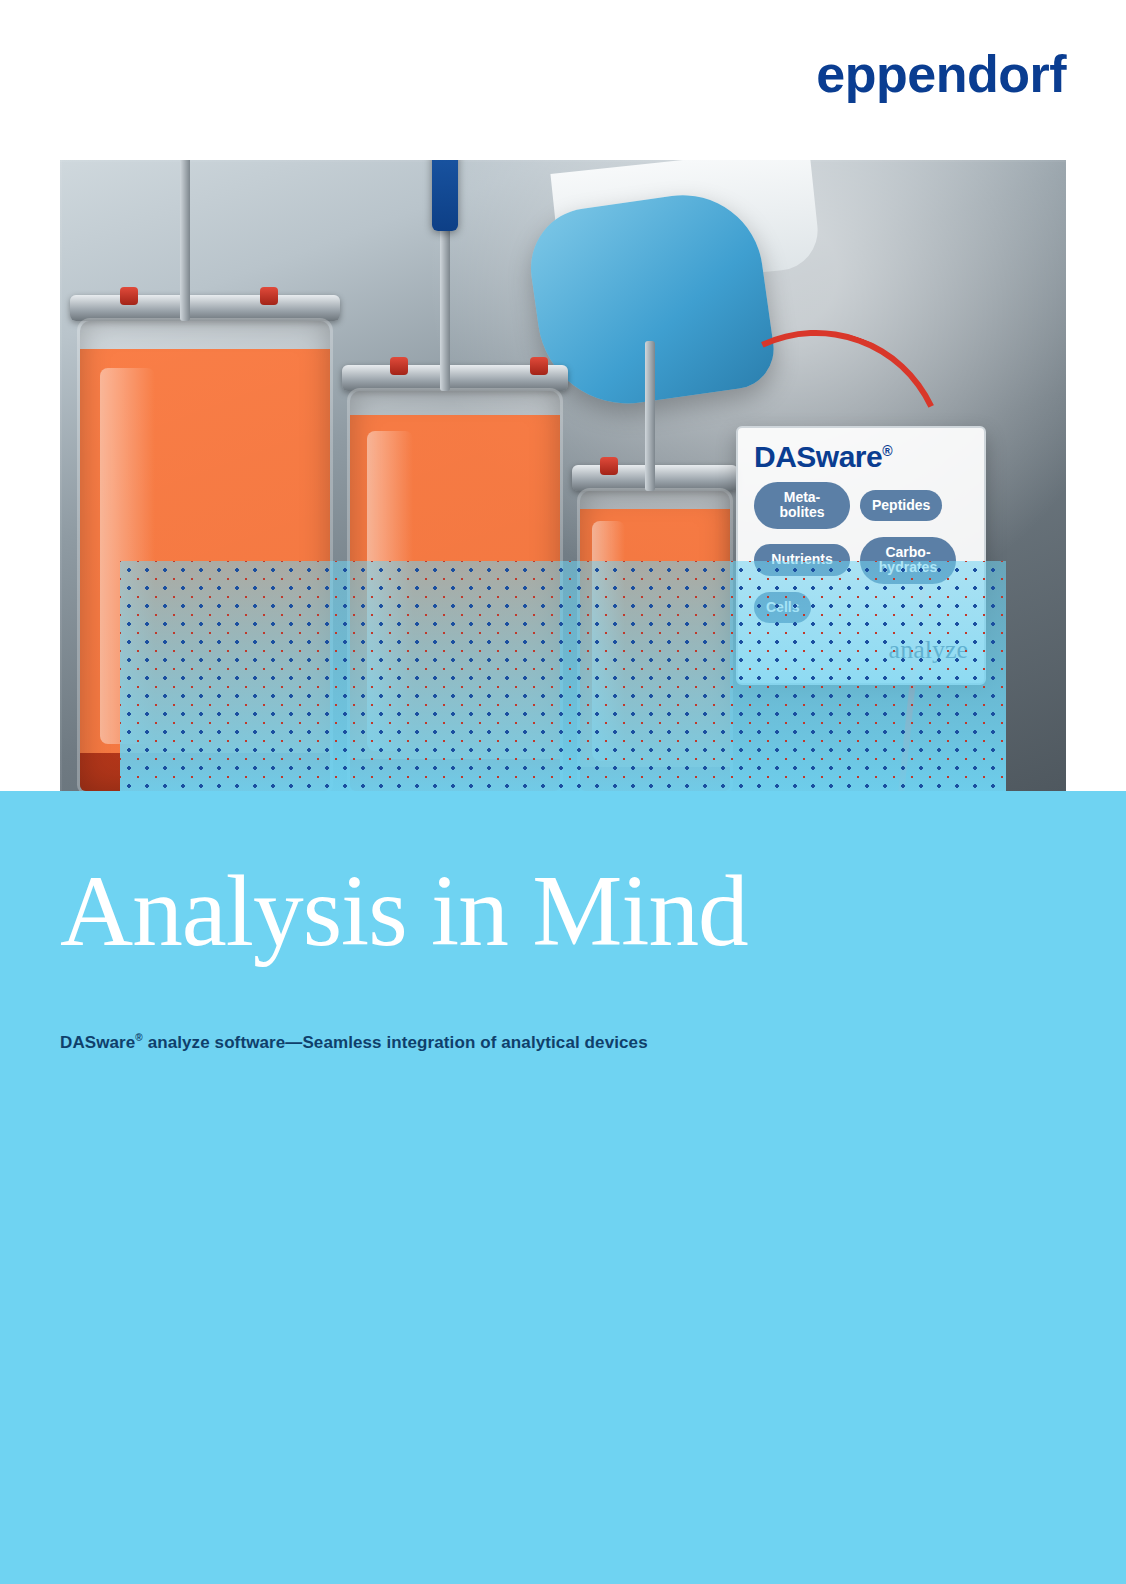eppendorf
DASware®
Meta-
bolites Peptides Nutrients Carbo-
hydrates Cells
analyze
Analysis in Mind
DASware® analyze software—Seamless integration of analytical devices